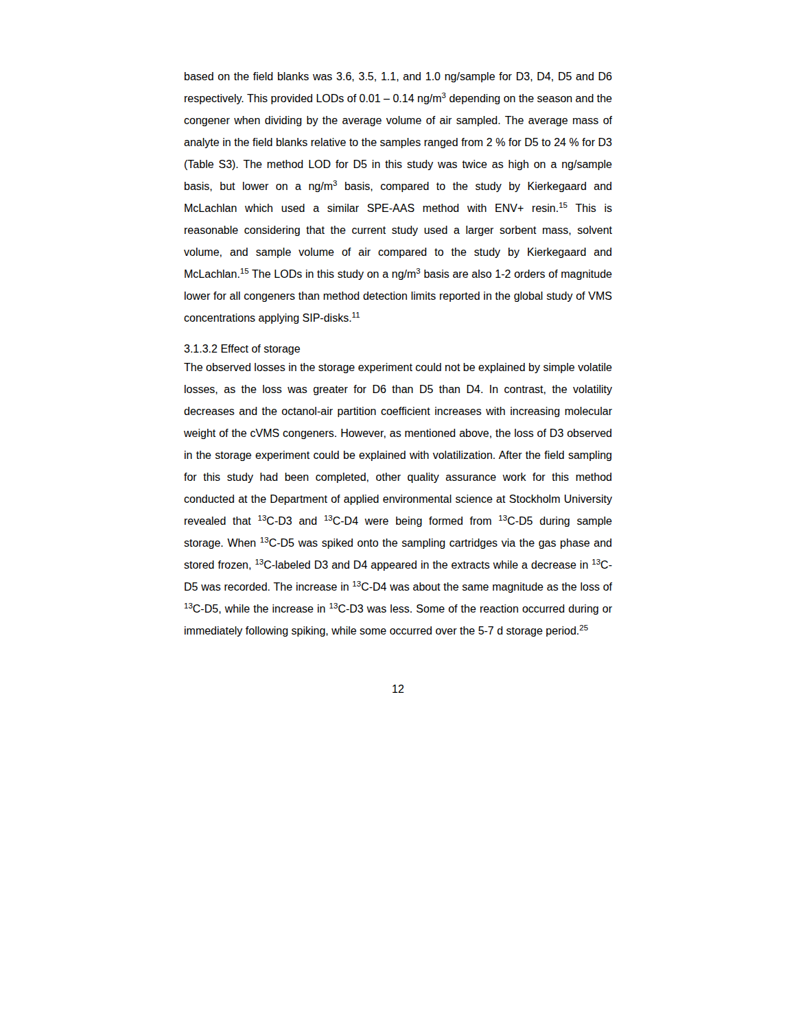based on the field blanks was 3.6, 3.5, 1.1, and 1.0 ng/sample for D3, D4, D5 and D6 respectively. This provided LODs of 0.01 – 0.14 ng/m3 depending on the season and the congener when dividing by the average volume of air sampled. The average mass of analyte in the field blanks relative to the samples ranged from 2 % for D5 to 24 % for D3 (Table S3). The method LOD for D5 in this study was twice as high on a ng/sample basis, but lower on a ng/m3 basis, compared to the study by Kierkegaard and McLachlan which used a similar SPE-AAS method with ENV+ resin.15 This is reasonable considering that the current study used a larger sorbent mass, solvent volume, and sample volume of air compared to the study by Kierkegaard and McLachlan.15 The LODs in this study on a ng/m3 basis are also 1-2 orders of magnitude lower for all congeners than method detection limits reported in the global study of VMS concentrations applying SIP-disks.11
3.1.3.2 Effect of storage
The observed losses in the storage experiment could not be explained by simple volatile losses, as the loss was greater for D6 than D5 than D4. In contrast, the volatility decreases and the octanol-air partition coefficient increases with increasing molecular weight of the cVMS congeners. However, as mentioned above, the loss of D3 observed in the storage experiment could be explained with volatilization. After the field sampling for this study had been completed, other quality assurance work for this method conducted at the Department of applied environmental science at Stockholm University revealed that 13C-D3 and 13C-D4 were being formed from 13C-D5 during sample storage. When 13C-D5 was spiked onto the sampling cartridges via the gas phase and stored frozen, 13C-labeled D3 and D4 appeared in the extracts while a decrease in 13C-D5 was recorded. The increase in 13C-D4 was about the same magnitude as the loss of 13C-D5, while the increase in 13C-D3 was less. Some of the reaction occurred during or immediately following spiking, while some occurred over the 5-7 d storage period.25
12